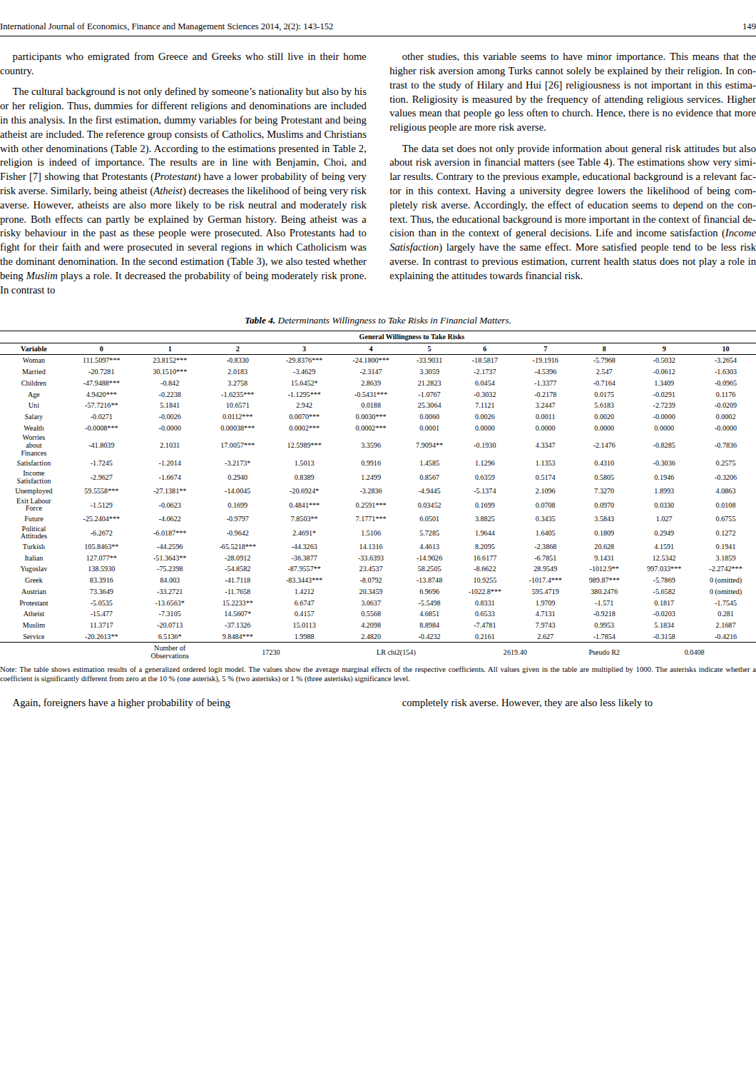International Journal of Economics, Finance and Management Sciences 2014, 2(2): 143-152 149
participants who emigrated from Greece and Greeks who still live in their home country.
The cultural background is not only defined by someone’s nationality but also by his or her religion. Thus, dummies for different religions and denominations are included in this analysis. In the first estimation, dummy variables for being Protestant and being atheist are included. The reference group consists of Catholics, Muslims and Christians with other denominations (Table 2). According to the estimations presented in Table 2, religion is indeed of importance. The results are in line with Benjamin, Choi, and Fisher [7] showing that Protestants (Protestant) have a lower probability of being very risk averse. Similarly, being atheist (Atheist) decreases the likelihood of being very risk averse. However, atheists are also more likely to be risk neutral and moderately risk prone. Both effects can partly be explained by German history. Being atheist was a risky behaviour in the past as these people were prosecuted. Also Protestants had to fight for their faith and were prosecuted in several regions in which Catholicism was the dominant denomination. In the second estimation (Table 3), we also tested whether being Muslim plays a role. It decreased the probability of being moderately risk prone. In contrast to
other studies, this variable seems to have minor importance. This means that the higher risk aversion among Turks cannot solely be explained by their religion. In contrast to the study of Hilary and Hui [26] religiousness is not important in this estimation. Religiosity is measured by the frequency of attending religious services. Higher values mean that people go less often to church. Hence, there is no evidence that more religious people are more risk averse.
The data set does not only provide information about general risk attitudes but also about risk aversion in financial matters (see Table 4). The estimations show very similar results. Contrary to the previous example, educational background is a relevant factor in this context. Having a university degree lowers the likelihood of being completely risk averse. Accordingly, the effect of education seems to depend on the context. Thus, the educational background is more important in the context of financial decision than in the context of general decisions. Life and income satisfaction (Income Satisfaction) largely have the same effect. More satisfied people tend to be less risk averse. In contrast to previous estimation, current health status does not play a role in explaining the attitudes towards financial risk.
Table 4. Determinants Willingness to Take Risks in Financial Matters.
| | General Willingness to Take Risks |
| --- | --- |
| Variable | 0 | 1 | 2 | 3 | 4 | 5 | 6 | 7 | 8 | 9 | 10 |
| Woman | 111.5097*** | 23.8152*** | -0.8330 | -29.8376*** | -24.1800*** | -33.9031 | -18.5817 | -19.1916 | -5.7968 | -0.5032 | -3.2654 |
| Married | -20.7281 | 30.1510*** | 2.0183 | -3.4629 | -2.3147 | 3.3059 | -2.1737 | -4.5396 | 2.547 | -0.0612 | -1.6303 |
| Children | -47.9488*** | -0.842 | 3.2758 | 15.6452* | 2.8639 | 21.2823 | 6.0454 | -1.3377 | -0.7164 | 1.3409 | -0.0965 |
| Age | 4.9420*** | -0.2238 | -1.6235*** | -1.1295*** | -0.5431*** | -1.0767 | -0.3032 | -0.2178 | 0.0175 | -0.0291 | 0.1176 |
| Uni | -57.7216** | 5.1841 | 10.6571 | 2.942 | 0.0188 | 25.3064 | 7.1121 | 3.2447 | 5.6183 | -2.7239 | -0.0209 |
| Salary | -0.0271 | -0.0026 | 0.0112*** | 0.0070*** | 0.0030*** | 0.0060 | 0.0026 | 0.0011 | 0.0020 | -0.0000 | 0.0002 |
| Wealth | -0.0008*** | -0.0000 | 0.00038*** | 0.0002*** | 0.0002*** | 0.0001 | 0.0000 | 0.0000 | 0.0000 | 0.0000 | -0.0000 |
| Worries about Finances | -41.8039 | 2.1031 | 17.0057*** | 12.5989*** | 3.3596 | 7.9094** | -0.1930 | 4.3347 | -2.1476 | -0.8285 | -0.7836 |
| Satisfaction | -1.7245 | -1.2014 | -3.2173* | 1.5013 | 0.9916 | 1.4585 | 1.1296 | 1.1353 | 0.4310 | -0.3036 | 0.2575 |
| Income Satisfaction | -2.9627 | -1.6674 | 0.2940 | 0.8389 | 1.2499 | 0.8567 | 0.6359 | 0.5174 | 0.5805 | 0.1946 | -0.3206 |
| Unemployed | 59.5558*** | -27.1381** | -14.0045 | -20.6924* | -3.2836 | -4.9445 | -5.1374 | 2.1096 | 7.3270 | 1.8993 | 4.0863 |
| Exit Labour Force | -1.5129 | -0.0623 | 0.1699 | 0.4841*** | 0.2591*** | 0.03452 | 0.1699 | 0.0708 | 0.0970 | 0.0330 | 0.0108 |
| Future | -25.2404*** | -4.0622 | -0.9797 | 7.8503** | 7.1771*** | 6.0501 | 3.8825 | 0.3435 | 3.5843 | 1.027 | 0.6755 |
| Political Attitudes | -6.2672 | -6.0187*** | -0.9642 | 2.4691* | 1.5106 | 5.7285 | 1.9644 | 1.6405 | 0.1809 | 0.2949 | 0.1272 |
| Turkish | 105.8463** | -44.2596 | -65.5218*** | -44.3263 | 14.1316 | 4.4613 | 8.2095 | -2.3868 | 20.628 | 4.1591 | 0.1941 |
| Italian | 127.077** | -51.3643** | -28.0912 | -36.3877 | -33.6393 | -14.9026 | 16.6177 | -6.7851 | 9.1431 | 12.5342 | 3.1859 |
| Yugoslav | 138.5930 | -75.2398 | -54.8582 | -87.9557** | 23.4537 | 58.2505 | -8.6622 | 28.9549 | -1012.9** | 997.033*** | -2.2742*** |
| Greek | 83.3916 | 84.003 | -41.7118 | -83.3443*** | -8.0792 | -13.8748 | 10.9255 | -1017.4*** | 989.87*** | -5.7869 | 0 (omitted) |
| Austrian | 73.3649 | -33.2721 | -11.7658 | 1.4212 | 20.3459 | 6.9696 | -1022.8*** | 595.4719 | 380.2476 | -5.6582 | 0 (omitted) |
| Protestant | -5.0535 | -13.6563* | 15.2233** | 6.6747 | 3.0637 | -5.5498 | 0.8331 | 1.9709 | -1.571 | 0.1817 | -1.7545 |
| Atheist | -15.477 | -7.3105 | 14.5607* | 0.4157 | 0.5568 | 4.6851 | 0.6533 | 4.7131 | -0.9218 | -0.0203 | 0.281 |
| Muslim | 11.3717 | -20.0713 | -37.1326 | 15.0113 | 4.2098 | 8.8984 | -7.4781 | 7.9743 | 0.9953 | 5.1834 | 2.1687 |
| Service | -20.2613** | 6.5136* | 9.8484*** | 1.9988 | 2.4820 | -0.4232 | 0.2161 | 2.627 | -1.7854 | -0.3158 | -0.4216 |
| | Number of Observations | 17230 | LR chi2(154) | 2619.40 | Pseudo R2 | 0.0408 |
Note: The table shows estimation results of a generalized ordered logit model. The values show the average marginal effects of the respective coefficients. All values given in the table are multiplied by 1000. The asterisks indicate whether a coefficient is significantly different from zero at the 10 % (one asterisk), 5 % (two asterisks) or 1 % (three asterisks) significance level.
Again, foreigners have a higher probability of being
completely risk averse. However, they are also less likely to